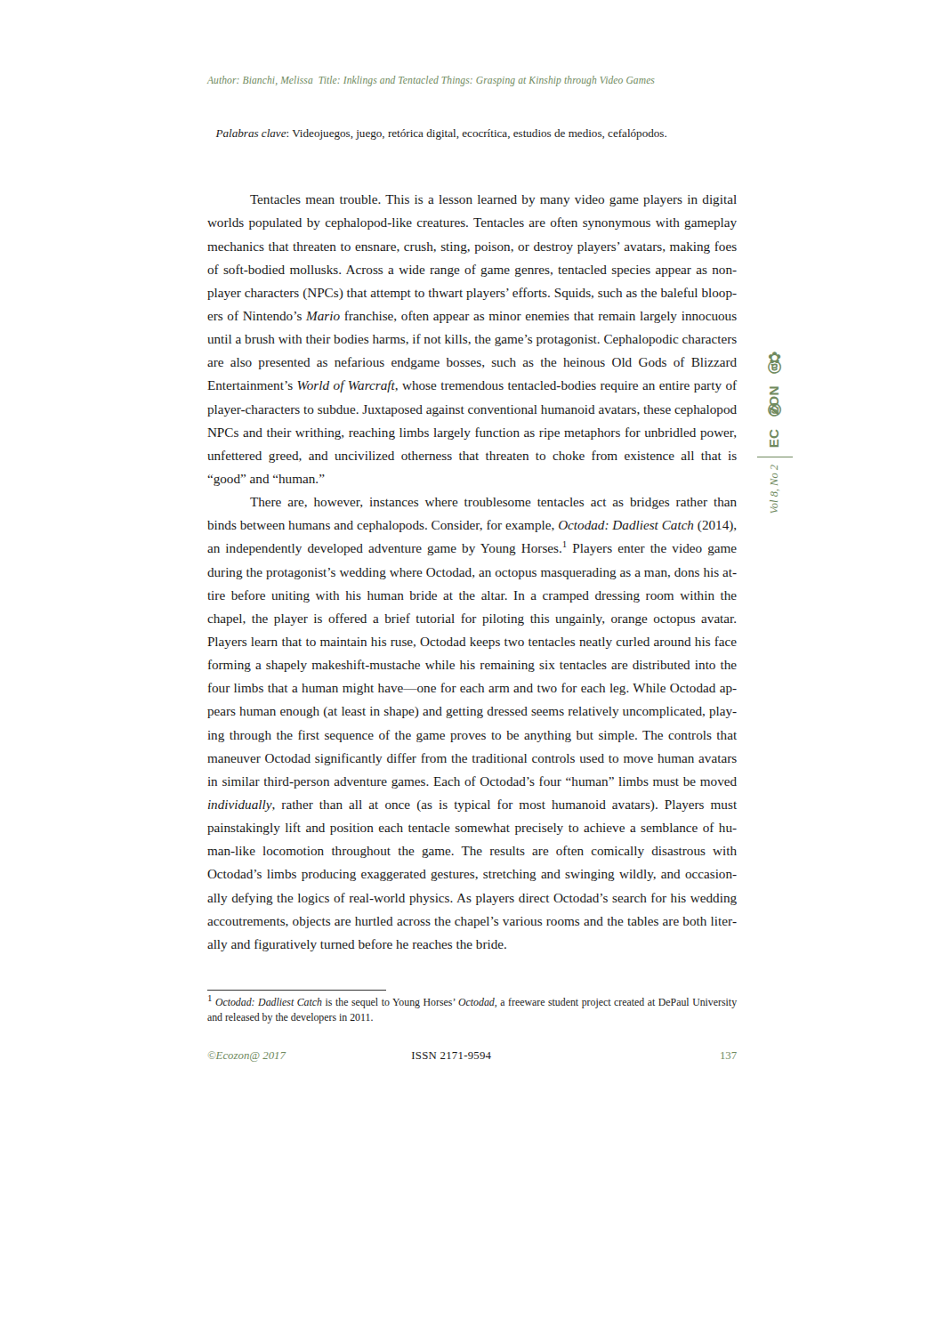Author: Bianchi, Melissa Title: Inklings and Tentacled Things: Grasping at Kinship through Video Games
Palabras clave: Videojuegos, juego, retórica digital, ecocrítica, estudios de medios, cefalópodos.
Tentacles mean trouble. This is a lesson learned by many video game players in digital worlds populated by cephalopod-like creatures. Tentacles are often synonymous with gameplay mechanics that threaten to ensnare, crush, sting, poison, or destroy players’ avatars, making foes of soft-bodied mollusks. Across a wide range of game genres, tentacled species appear as non-player characters (NPCs) that attempt to thwart players’ efforts. Squids, such as the baleful bloopers of Nintendo’s Mario franchise, often appear as minor enemies that remain largely innocuous until a brush with their bodies harms, if not kills, the game’s protagonist. Cephalopodic characters are also presented as nefarious endgame bosses, such as the heinous Old Gods of Blizzard Entertainment’s World of Warcraft, whose tremendous tentacled-bodies require an entire party of player-characters to subdue. Juxtaposed against conventional humanoid avatars, these cephalopod NPCs and their writhing, reaching limbs largely function as ripe metaphors for unbridled power, unfettered greed, and uncivilized otherness that threaten to choke from existence all that is “good” and “human.”
There are, however, instances where troublesome tentacles act as bridges rather than binds between humans and cephalopods. Consider, for example, Octodad: Dadliest Catch (2014), an independently developed adventure game by Young Horses.1 Players enter the video game during the protagonist’s wedding where Octodad, an octopus masquerading as a man, dons his attire before uniting with his human bride at the altar. In a cramped dressing room within the chapel, the player is offered a brief tutorial for piloting this ungainly, orange octopus avatar. Players learn that to maintain his ruse, Octodad keeps two tentacles neatly curled around his face forming a shapely makeshift-mustache while his remaining six tentacles are distributed into the four limbs that a human might have—one for each arm and two for each leg. While Octodad appears human enough (at least in shape) and getting dressed seems relatively uncomplicated, playing through the first sequence of the game proves to be anything but simple. The controls that maneuver Octodad significantly differ from the traditional controls used to move human avatars in similar third-person adventure games. Each of Octodad’s four “human” limbs must be moved individually, rather than all at once (as is typical for most humanoid avatars). Players must painstakingly lift and position each tentacle somewhat precisely to achieve a semblance of human-like locomotion throughout the game. The results are often comically disastrous with Octodad’s limbs producing exaggerated gestures, stretching and swinging wildly, and occasionally defying the logics of real-world physics. As players direct Octodad’s search for his wedding accoutrements, objects are hurtled across the chapel’s various rooms and the tables are both literally and figuratively turned before he reaches the bride.
1 Octodad: Dadliest Catch is the sequel to Young Horses’ Octodad, a freeware student project created at DePaul University and released by the developers in 2011.
©Ecozon@ 2017 ISSN 2171-9594 137
✿
ECⓈZONⓐ
Vol 8, No 2